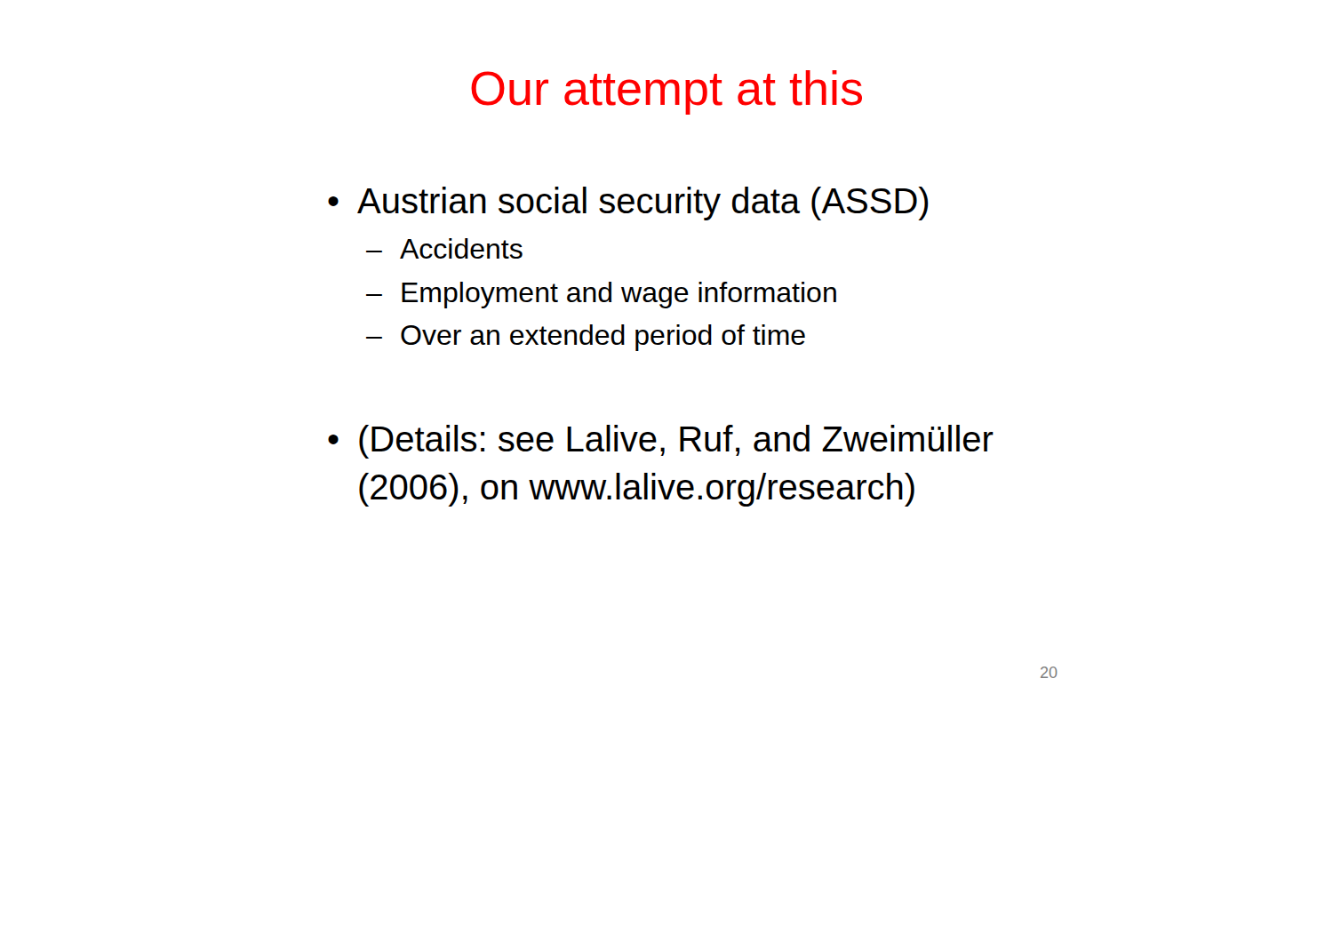Our attempt at this
Austrian social security data (ASSD)
Accidents
Employment and wage information
Over an extended period of time
(Details: see Lalive, Ruf, and Zweimüller (2006), on www.lalive.org/research)
20